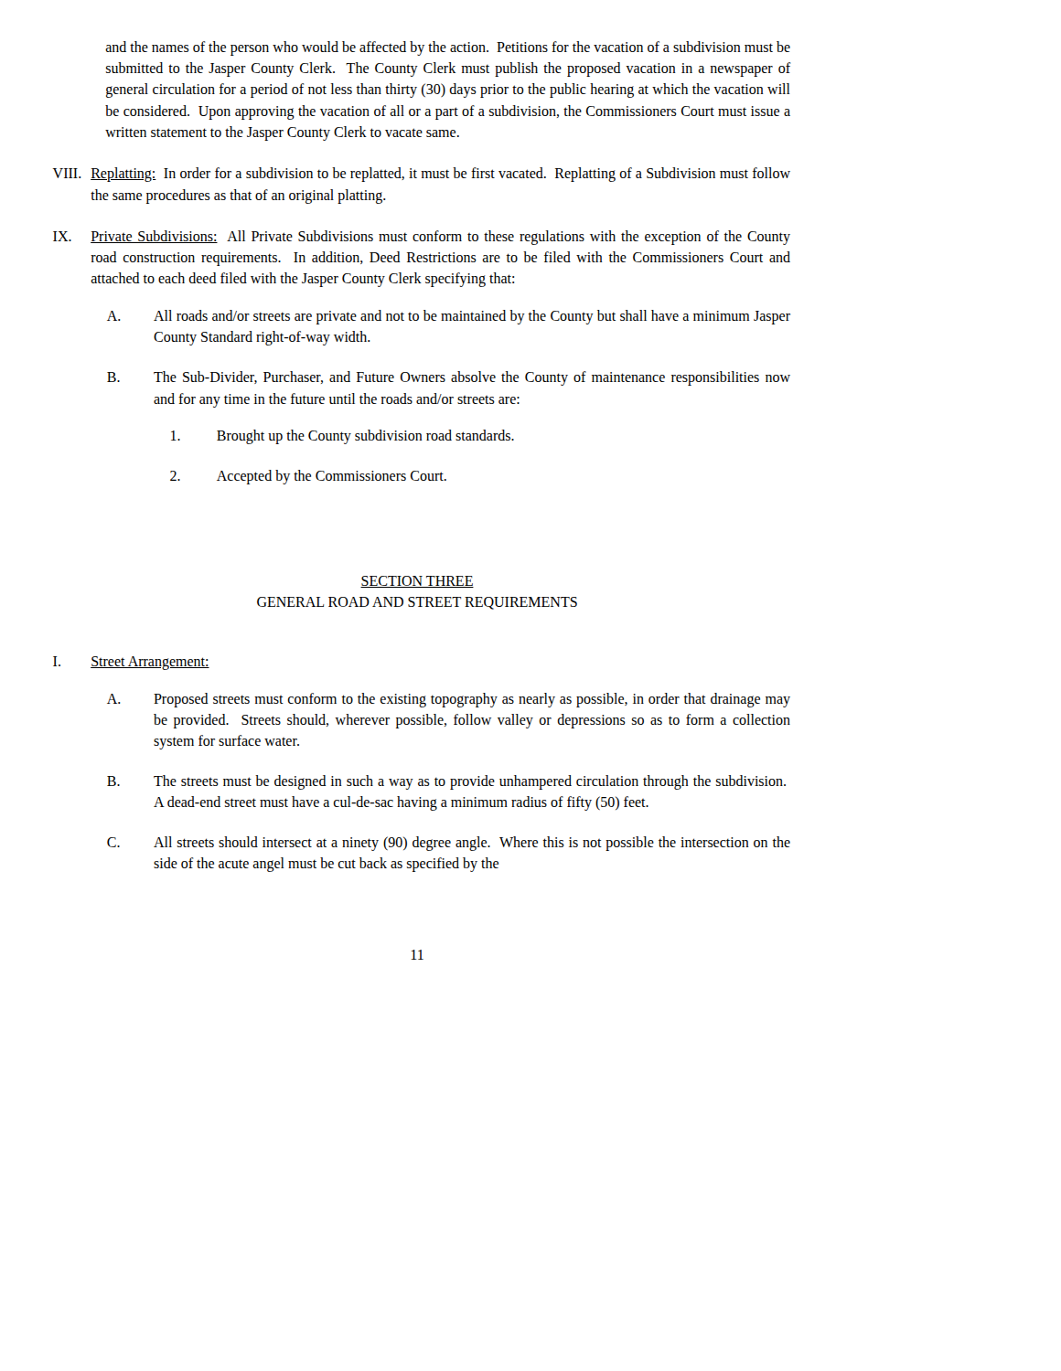and the names of the person who would be affected by the action. Petitions for the vacation of a subdivision must be submitted to the Jasper County Clerk. The County Clerk must publish the proposed vacation in a newspaper of general circulation for a period of not less than thirty (30) days prior to the public hearing at which the vacation will be considered. Upon approving the vacation of all or a part of a subdivision, the Commissioners Court must issue a written statement to the Jasper County Clerk to vacate same.
VIII.
Replatting: In order for a subdivision to be replatted, it must be first vacated. Replatting of a Subdivision must follow the same procedures as that of an original platting.
IX.
Private Subdivisions: All Private Subdivisions must conform to these regulations with the exception of the County road construction requirements. In addition, Deed Restrictions are to be filed with the Commissioners Court and attached to each deed filed with the Jasper County Clerk specifying that:
A.
All roads and/or streets are private and not to be maintained by the County but shall have a minimum Jasper County Standard right-of-way width.
B.
The Sub-Divider, Purchaser, and Future Owners absolve the County of maintenance responsibilities now and for any time in the future until the roads and/or streets are:
1.
Brought up the County subdivision road standards.
2.
Accepted by the Commissioners Court.
SECTION THREE GENERAL ROAD AND STREET REQUIREMENTS
I.
Street Arrangement:
A.
Proposed streets must conform to the existing topography as nearly as possible, in order that drainage may be provided. Streets should, wherever possible, follow valley or depressions so as to form a collection system for surface water.
B.
The streets must be designed in such a way as to provide unhampered circulation through the subdivision. A dead-end street must have a cul-de-sac having a minimum radius of fifty (50) feet.
C.
All streets should intersect at a ninety (90) degree angle. Where this is not possible the intersection on the side of the acute angel must be cut back as specified by the
11